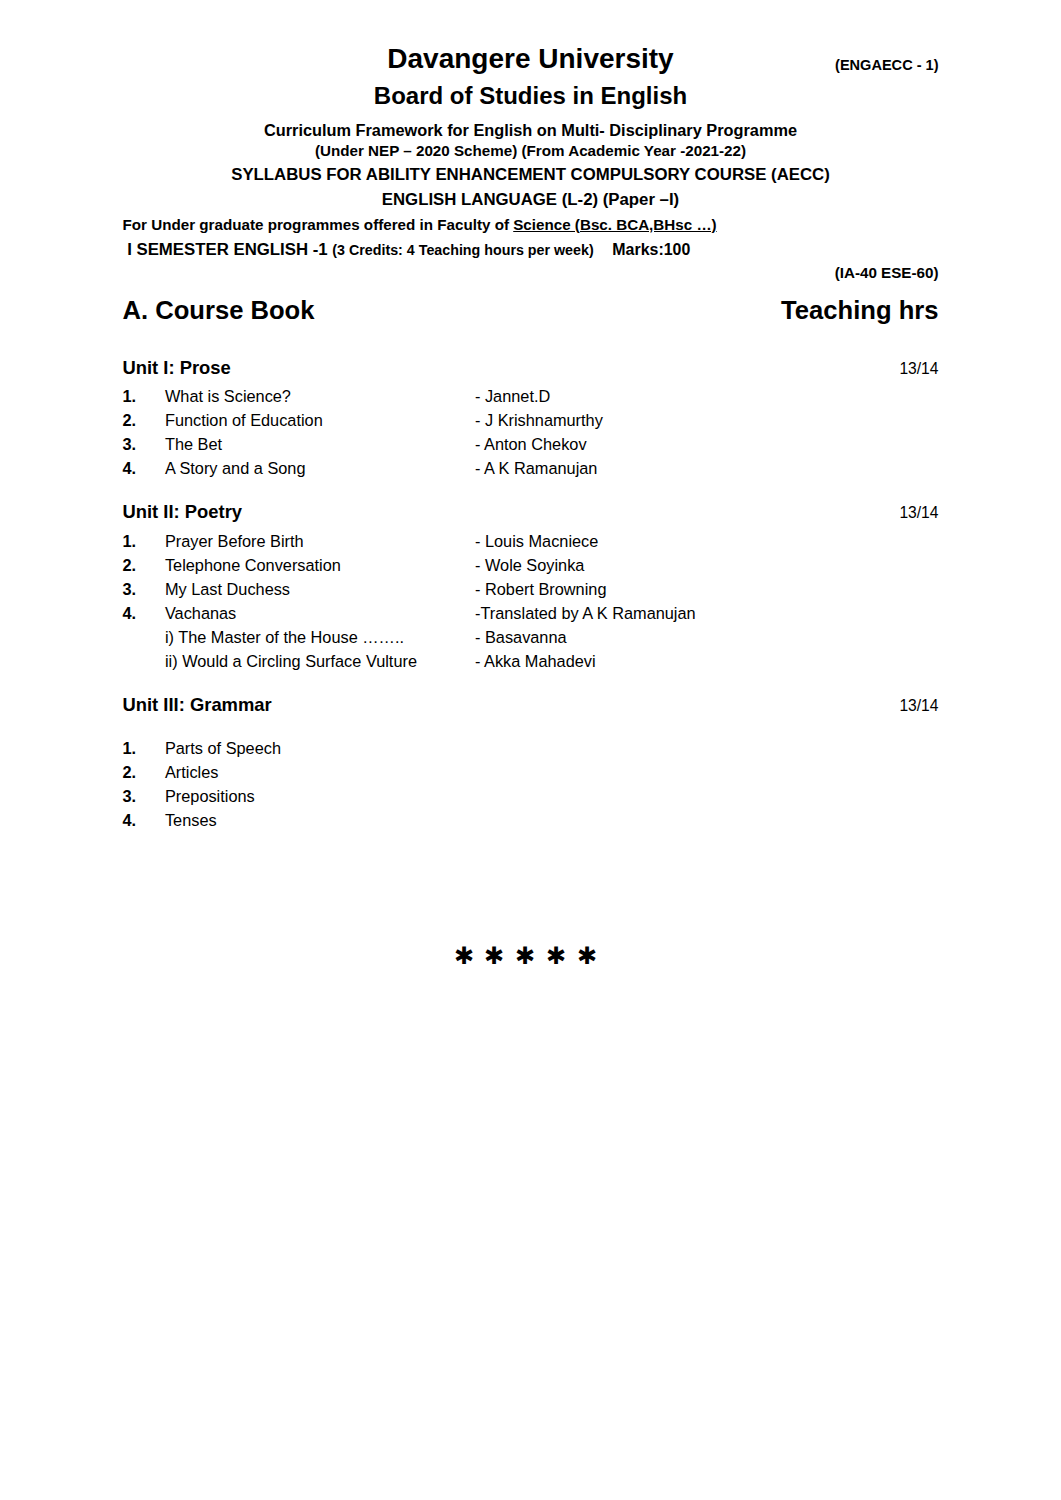Davangere University (ENGAECC - 1)
Board of Studies in English
Curriculum Framework for English on Multi- Disciplinary Programme
(Under NEP – 2020 Scheme) (From Academic Year -2021-22)
SYLLABUS FOR ABILITY ENHANCEMENT COMPULSORY COURSE (AECC)
ENGLISH LANGUAGE (L-2) (Paper –I)
For Under graduate programmes offered in Faculty of Science (Bsc. BCA,BHsc …)
I SEMESTER ENGLISH -1 (3 Credits: 4 Teaching hours per week) Marks:100
(IA-40 ESE-60)
A. Course Book Teaching hrs
Unit I: Prose 13/14
| 1. | What is Science? | - Jannet.D |
| 2. | Function of Education | - J Krishnamurthy |
| 3. | The Bet | - Anton Chekov |
| 4. | A Story and a Song | - A K Ramanujan |
Unit II: Poetry 13/14
| 1. | Prayer Before Birth | - Louis Macniece |
| 2. | Telephone Conversation | - Wole Soyinka |
| 3. | My Last Duchess | - Robert Browning |
| 4. | Vachanas | -Translated by A K Ramanujan |
| | i) The Master of the House …….. | - Basavanna |
| | ii) Would a Circling Surface Vulture | - Akka Mahadevi |
Unit III: Grammar 13/14
| 1. | Parts of Speech | |
| 2. | Articles | |
| 3. | Prepositions | |
| 4. | Tenses | |
✱✱✱✱✱